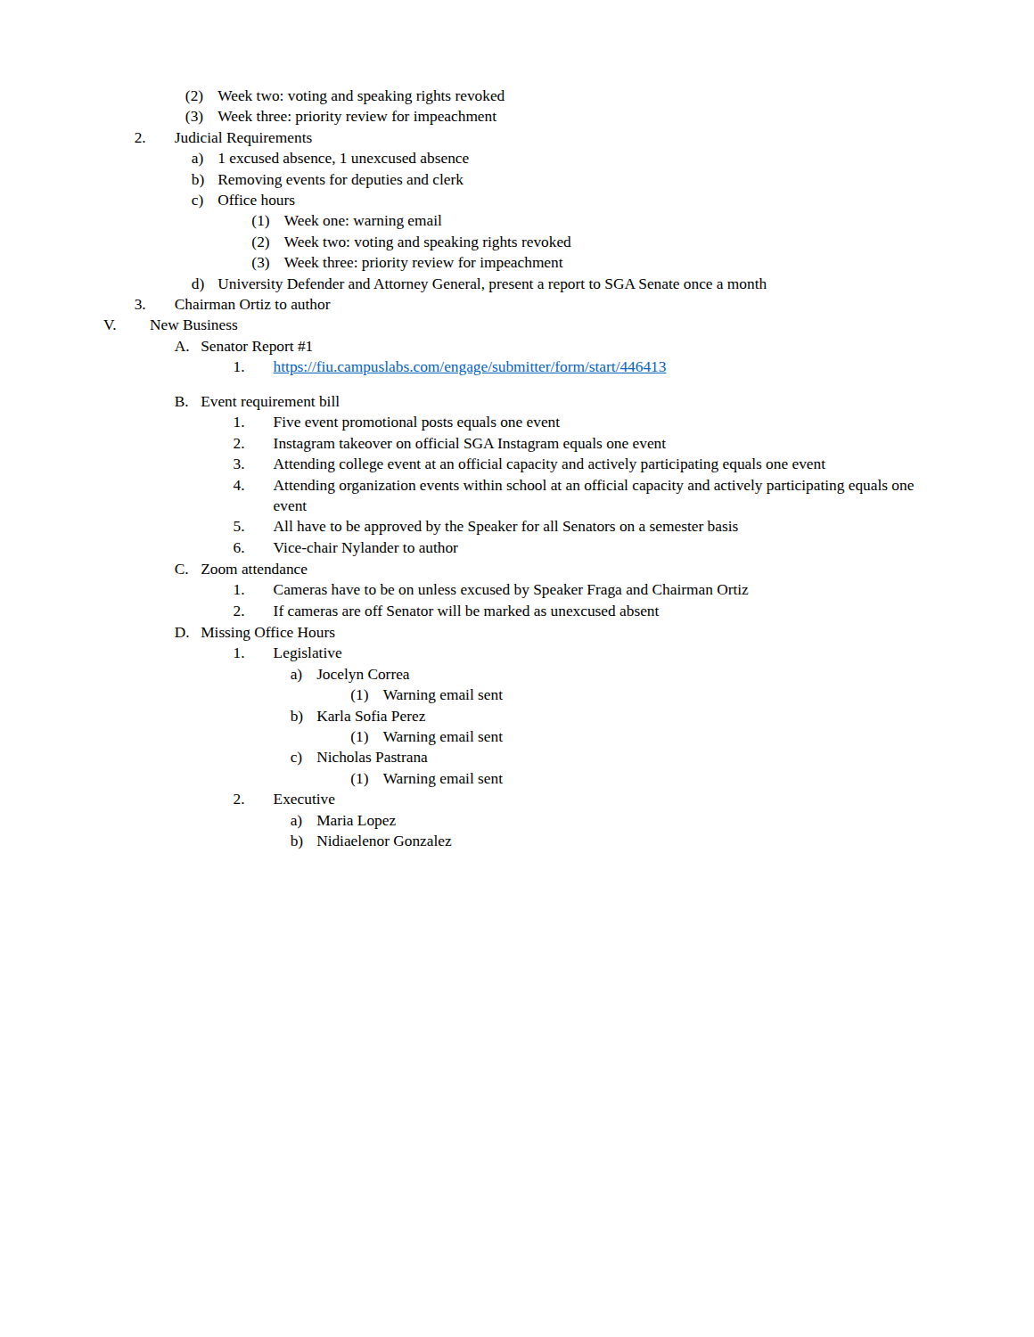(2) Week two: voting and speaking rights revoked
(3) Week three: priority review for impeachment
2. Judicial Requirements
a) 1 excused absence, 1 unexcused absence
b) Removing events for deputies and clerk
c) Office hours
(1) Week one: warning email
(2) Week two: voting and speaking rights revoked
(3) Week three: priority review for impeachment
d) University Defender and Attorney General, present a report to SGA Senate once a month
3. Chairman Ortiz to author
V. New Business
A. Senator Report #1
1. https://fiu.campuslabs.com/engage/submitter/form/start/446413
B. Event requirement bill
1. Five event promotional posts equals one event
2. Instagram takeover on official SGA Instagram equals one event
3. Attending college event at an official capacity and actively participating equals one event
4. Attending organization events within school at an official capacity and actively participating equals one event
5. All have to be approved by the Speaker for all Senators on a semester basis
6. Vice-chair Nylander to author
C. Zoom attendance
1. Cameras have to be on unless excused by Speaker Fraga and Chairman Ortiz
2. If cameras are off Senator will be marked as unexcused absent
D. Missing Office Hours
1. Legislative
a) Jocelyn Correa
(1) Warning email sent
b) Karla Sofia Perez
(1) Warning email sent
c) Nicholas Pastrana
(1) Warning email sent
2. Executive
a) Maria Lopez
b) Nidiaelenor Gonzalez